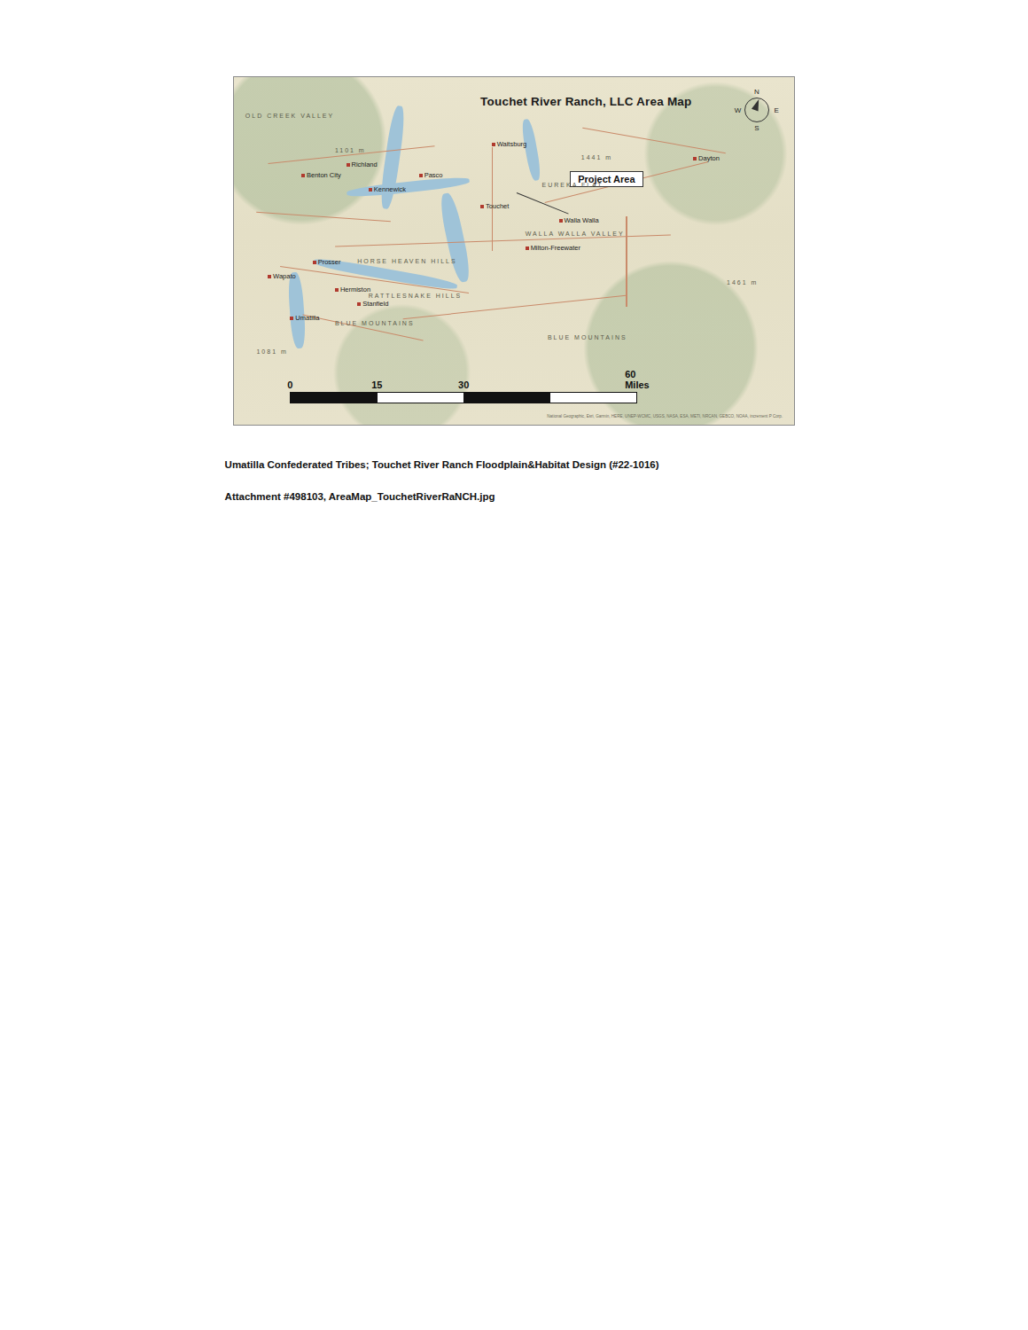Touchet River Ranch, LLC Area Map
N S E W
Project Area
OLD CREEK VALLEY
EUREKA FLAT
WALLA WALLA VALLEY
HORSE HEAVEN HILLS
RATTLESNAKE HILLS
BLUE MOUNTAINS
BLUE MOUNTAINS
1101 m
1441 m
1461 m
1081 m
Richland
Benton City
Kennewick
Pasco
Walla Walla
Dayton
Milton-Freewater
Prosser
Wapato
Hermiston
Stanfield
Umatilla
Touchet
Waitsburg
0 15 30 60 Miles
National Geographic, Esri, Garmin, HERE, UNEP-WCMC, USGS, NASA, ESA, METI, NRCAN, GEBCO, NOAA, increment P Corp.
Umatilla Confederated Tribes; Touchet River Ranch Floodplain&Habitat Design (#22-1016)
Attachment #498103, AreaMap_TouchetRiverRaNCH.jpg